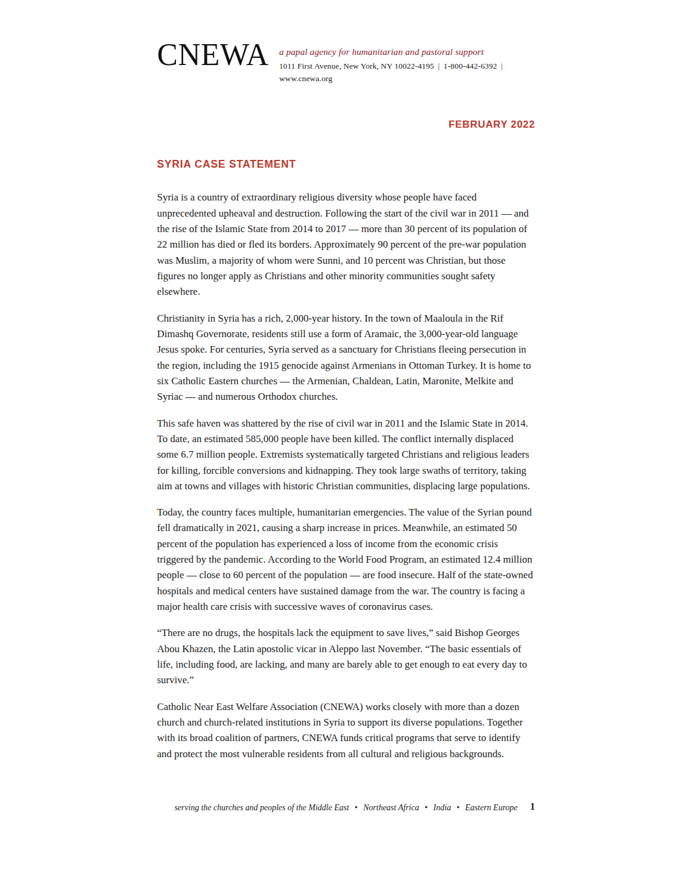CNEWA
a papal agency for humanitarian and pastoral support
1011 First Avenue, New York, NY 10022-4195 | 1-800-442-6392 | www.cnewa.org
FEBRUARY 2022
Syria Case Statement
Syria is a country of extraordinary religious diversity whose people have faced unprecedented upheaval and destruction. Following the start of the civil war in 2011 — and the rise of the Islamic State from 2014 to 2017 — more than 30 percent of its population of 22 million has died or fled its borders. Approximately 90 percent of the pre-war population was Muslim, a majority of whom were Sunni, and 10 percent was Christian, but those figures no longer apply as Christians and other minority communities sought safety elsewhere.
Christianity in Syria has a rich, 2,000-year history. In the town of Maaloula in the Rif Dimashq Governorate, residents still use a form of Aramaic, the 3,000-year-old language Jesus spoke. For centuries, Syria served as a sanctuary for Christians fleeing persecution in the region, including the 1915 genocide against Armenians in Ottoman Turkey. It is home to six Catholic Eastern churches — the Armenian, Chaldean, Latin, Maronite, Melkite and Syriac — and numerous Orthodox churches.
This safe haven was shattered by the rise of civil war in 2011 and the Islamic State in 2014. To date, an estimated 585,000 people have been killed. The conflict internally displaced some 6.7 million people. Extremists systematically targeted Christians and religious leaders for killing, forcible conversions and kidnapping. They took large swaths of territory, taking aim at towns and villages with historic Christian communities, displacing large populations.
Today, the country faces multiple, humanitarian emergencies. The value of the Syrian pound fell dramatically in 2021, causing a sharp increase in prices. Meanwhile, an estimated 50 percent of the population has experienced a loss of income from the economic crisis triggered by the pandemic. According to the World Food Program, an estimated 12.4 million people — close to 60 percent of the population — are food insecure. Half of the state-owned hospitals and medical centers have sustained damage from the war. The country is facing a major health care crisis with successive waves of coronavirus cases.
“There are no drugs, the hospitals lack the equipment to save lives,” said Bishop Georges Abou Khazen, the Latin apostolic vicar in Aleppo last November. “The basic essentials of life, including food, are lacking, and many are barely able to get enough to eat every day to survive.”
Catholic Near East Welfare Association (CNEWA) works closely with more than a dozen church and church-related institutions in Syria to support its diverse populations. Together with its broad coalition of partners, CNEWA funds critical programs that serve to identify and protect the most vulnerable residents from all cultural and religious backgrounds.
serving the churches and peoples of the Middle East • Northeast Africa • India • Eastern Europe 1